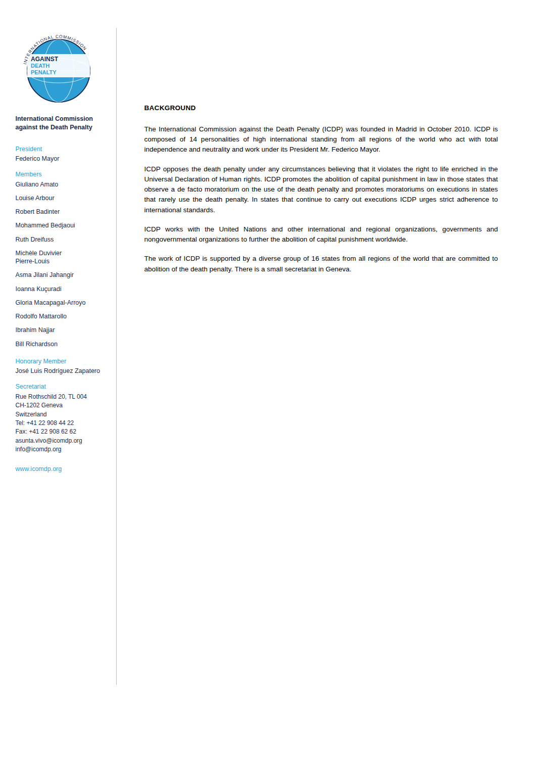AGAINST DEATH PENALTY INTERNATIONAL COMMISSION
International Commission
against the Death Penalty
President
Federico Mayor
Members
Giuliano Amato
Louise Arbour
Robert Badinter
Mohammed Bedjaoui
Ruth Dreifuss
Michèle Duvivier
Pierre-Louis
Asma Jilani Jahangir
Ioanna Kuçuradi
Gloria Macapagal-Arroyo
Rodolfo Mattarollo
Ibrahim Najjar
Bill Richardson
Honorary Member
José Luis Rodríguez Zapatero
Secretariat
Rue Rothschild 20, TL 004
CH-1202 Geneva
Switzerland
Tel: +41 22 908 44 22
Fax: +41 22 908 62 62
asunta.vivo@icomdp.org
info@icomdp.org
www.icomdp.org
BACKGROUND
The International Commission against the Death Penalty (ICDP) was founded in Madrid in October 2010. ICDP is composed of 14 personalities of high international standing from all regions of the world who act with total independence and neutrality and work under its President Mr. Federico Mayor.
ICDP opposes the death penalty under any circumstances believing that it violates the right to life enriched in the Universal Declaration of Human rights. ICDP promotes the abolition of capital punishment in law in those states that observe a de facto moratorium on the use of the death penalty and promotes moratoriums on executions in states that rarely use the death penalty. In states that continue to carry out executions ICDP urges strict adherence to international standards.
ICDP works with the United Nations and other international and regional organizations, governments and nongovernmental organizations to further the abolition of capital punishment worldwide.
The work of ICDP is supported by a diverse group of 16 states from all regions of the world that are committed to abolition of the death penalty. There is a small secretariat in Geneva.